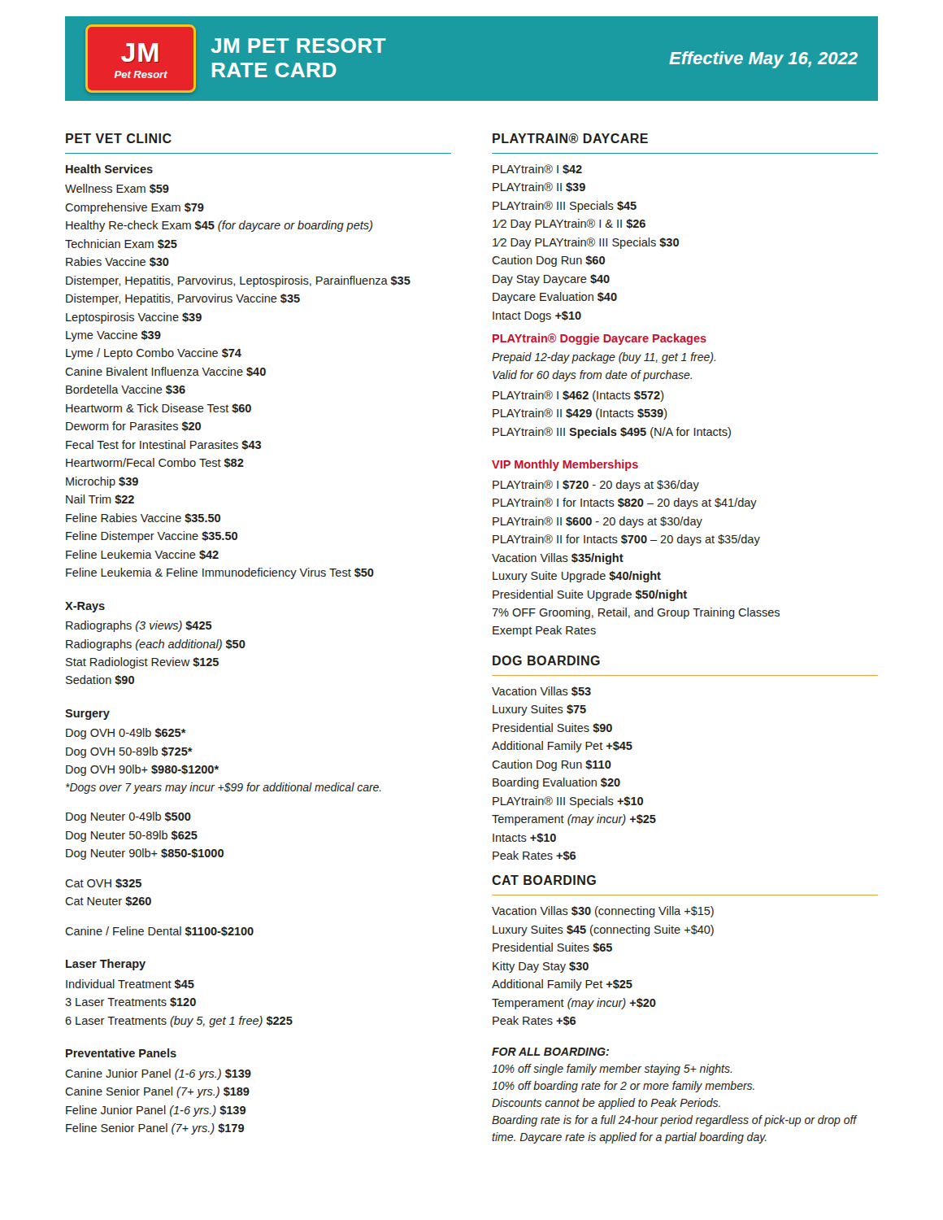JM
Pet Resort
JM PET RESORT
RATE CARD
Effective May 16, 2022
Pet Vet Clinic
Health Services
Wellness Exam $59
Comprehensive Exam $79
Healthy Re-check Exam $45 (for daycare or boarding pets)
Technician Exam $25
Rabies Vaccine $30
Distemper, Hepatitis, Parvovirus, Leptospirosis, Parainfluenza $35
Distemper, Hepatitis, Parvovirus Vaccine $35
Leptospirosis Vaccine $39
Lyme Vaccine $39
Lyme / Lepto Combo Vaccine $74
Canine Bivalent Influenza Vaccine $40
Bordetella Vaccine $36
Heartworm & Tick Disease Test $60
Deworm for Parasites $20
Fecal Test for Intestinal Parasites $43
Heartworm/Fecal Combo Test $82
Microchip $39
Nail Trim $22
Feline Rabies Vaccine $35.50
Feline Distemper Vaccine $35.50
Feline Leukemia Vaccine $42
Feline Leukemia & Feline Immunodeficiency Virus Test $50
X-Rays
Radiographs (3 views) $425
Radiographs (each additional) $50
Stat Radiologist Review $125
Sedation $90
Surgery
Dog OVH 0-49lb $625*
Dog OVH 50-89lb $725*
Dog OVH 90lb+ $980-$1200*
*Dogs over 7 years may incur +$99 for additional medical care.
Dog Neuter 0-49lb $500
Dog Neuter 50-89lb $625
Dog Neuter 90lb+ $850-$1000
Cat OVH $325
Cat Neuter $260
Canine / Feline Dental $1100-$2100
Laser Therapy
Individual Treatment $45
3 Laser Treatments $120
6 Laser Treatments (buy 5, get 1 free) $225
Preventative Panels
Canine Junior Panel (1-6 yrs.) $139
Canine Senior Panel (7+ yrs.) $189
Feline Junior Panel (1-6 yrs.) $139
Feline Senior Panel (7+ yrs.) $179
PLAYtrain® Daycare
PLAYtrain® I $42
PLAYtrain® II $39
PLAYtrain® III Specials $45
1⁄2 Day PLAYtrain® I & II $26
1⁄2 Day PLAYtrain® III Specials $30
Caution Dog Run $60
Day Stay Daycare $40
Daycare Evaluation $40
Intact Dogs +$10
PLAYtrain® Doggie Daycare Packages
Prepaid 12-day package (buy 11, get 1 free).
Valid for 60 days from date of purchase.
PLAYtrain® I $462 (Intacts $572)
PLAYtrain® II $429 (Intacts $539)
PLAYtrain® III Specials $495 (N/A for Intacts)
VIP Monthly Memberships
PLAYtrain® I $720 - 20 days at $36/day
PLAYtrain® I for Intacts $820 – 20 days at $41/day
PLAYtrain® II $600 - 20 days at $30/day
PLAYtrain® II for Intacts $700 – 20 days at $35/day
Vacation Villas $35/night
Luxury Suite Upgrade $40/night
Presidential Suite Upgrade $50/night
7% OFF Grooming, Retail, and Group Training Classes
Exempt Peak Rates
Dog Boarding
Vacation Villas $53
Luxury Suites $75
Presidential Suites $90
Additional Family Pet +$45
Caution Dog Run $110
Boarding Evaluation $20
PLAYtrain® III Specials +$10
Temperament (may incur) +$25
Intacts +$10
Peak Rates +$6
Cat Boarding
Vacation Villas $30 (connecting Villa +$15)
Luxury Suites $45 (connecting Suite +$40)
Presidential Suites $65
Kitty Day Stay $30
Additional Family Pet +$25
Temperament (may incur) +$20
Peak Rates +$6
FOR ALL BOARDING:
10% off single family member staying 5+ nights.
10% off boarding rate for 2 or more family members.
Discounts cannot be applied to Peak Periods.
Boarding rate is for a full 24-hour period regardless of pick-up or drop off time. Daycare rate is applied for a partial boarding day.